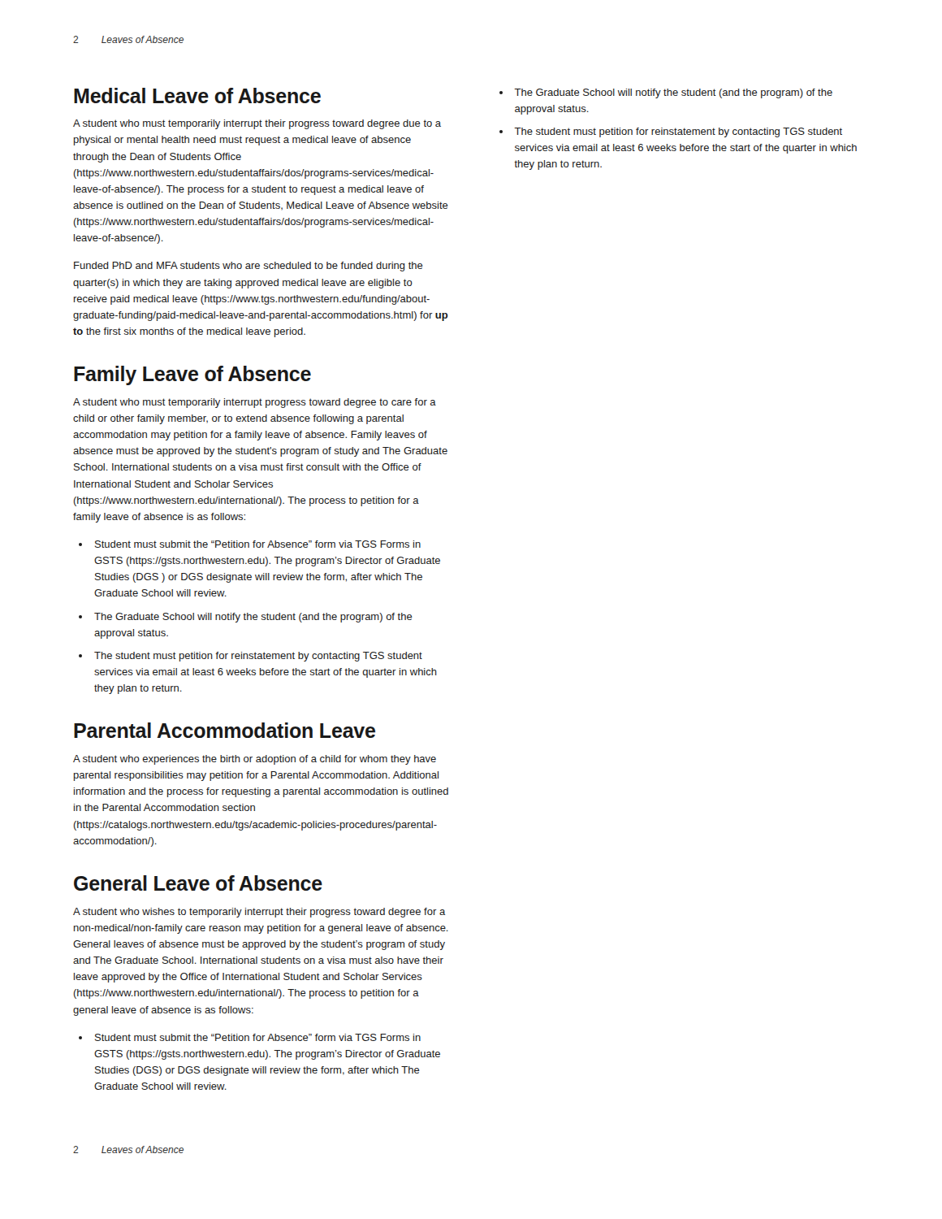2 Leaves of Absence
Medical Leave of Absence
A student who must temporarily interrupt their progress toward degree due to a physical or mental health need must request a medical leave of absence through the Dean of Students Office (https://www.northwestern.edu/studentaffairs/dos/programs-services/medical-leave-of-absence/). The process for a student to request a medical leave of absence is outlined on the Dean of Students, Medical Leave of Absence website (https://www.northwestern.edu/studentaffairs/dos/programs-services/medical-leave-of-absence/).
Funded PhD and MFA students who are scheduled to be funded during the quarter(s) in which they are taking approved medical leave are eligible to receive paid medical leave (https://www.tgs.northwestern.edu/funding/about-graduate-funding/paid-medical-leave-and-parental-accommodations.html) for up to the first six months of the medical leave period.
Family Leave of Absence
A student who must temporarily interrupt progress toward degree to care for a child or other family member, or to extend absence following a parental accommodation may petition for a family leave of absence. Family leaves of absence must be approved by the student's program of study and The Graduate School. International students on a visa must first consult with the Office of International Student and Scholar Services (https://www.northwestern.edu/international/). The process to petition for a family leave of absence is as follows:
Student must submit the “Petition for Absence” form via TGS Forms in GSTS (https://gsts.northwestern.edu). The program’s Director of Graduate Studies (DGS ) or DGS designate will review the form, after which The Graduate School will review.
The Graduate School will notify the student (and the program) of the approval status.
The student must petition for reinstatement by contacting TGS student services via email at least 6 weeks before the start of the quarter in which they plan to return.
Parental Accommodation Leave
A student who experiences the birth or adoption of a child for whom they have parental responsibilities may petition for a Parental Accommodation. Additional information and the process for requesting a parental accommodation is outlined in the Parental Accommodation section (https://catalogs.northwestern.edu/tgs/academic-policies-procedures/parental-accommodation/).
General Leave of Absence
A student who wishes to temporarily interrupt their progress toward degree for a non-medical/non-family care reason may petition for a general leave of absence. General leaves of absence must be approved by the student’s program of study and The Graduate School. International students on a visa must also have their leave approved by the Office of International Student and Scholar Services (https://www.northwestern.edu/international/). The process to petition for a general leave of absence is as follows:
Student must submit the “Petition for Absence” form via TGS Forms in GSTS (https://gsts.northwestern.edu). The program’s Director of Graduate Studies (DGS) or DGS designate will review the form, after which The Graduate School will review.
The Graduate School will notify the student (and the program) of the approval status.
The student must petition for reinstatement by contacting TGS student services via email at least 6 weeks before the start of the quarter in which they plan to return.
2 Leaves of Absence